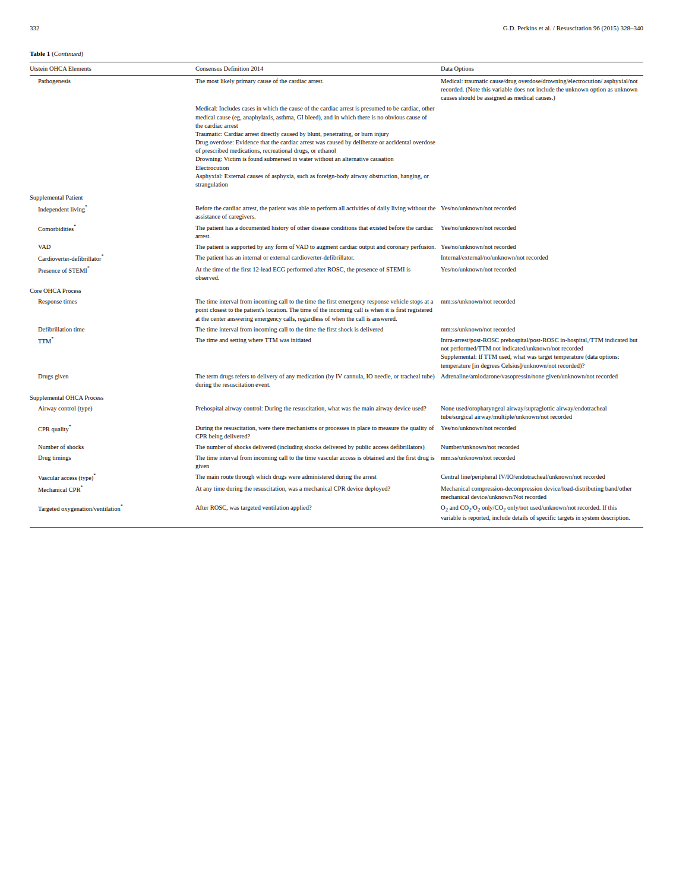332 G.D. Perkins et al. / Resuscitation 96 (2015) 328–340
Table 1 (Continued)
| Utstein OHCA Elements | Consensus Definition 2014 | Data Options |
| --- | --- | --- |
| Pathogenesis | The most likely primary cause of the cardiac arrest. | Medical: traumatic cause/drug overdose/drowning/electrocution/ asphyxial/not recorded. (Note this variable does not include the unknown option as unknown causes should be assigned as medical causes.) |
| | Medical: Includes cases in which the cause of the cardiac arrest is presumed to be cardiac, other medical cause (eg, anaphylaxis, asthma, GI bleed), and in which there is no obvious cause of the cardiac arrest Traumatic: Cardiac arrest directly caused by blunt, penetrating, or burn injury Drug overdose: Evidence that the cardiac arrest was caused by deliberate or accidental overdose of prescribed medications, recreational drugs, or ethanol Drowning: Victim is found submersed in water without an alternative causation Electrocution Asphyxial: External causes of asphyxia, such as foreign-body airway obstruction, hanging, or strangulation | |
| Supplemental Patient | | |
| Independent living * | Before the cardiac arrest, the patient was able to perform all activities of daily living without the assistance of caregivers. | Yes/no/unknown/not recorded |
| Comorbidities * | The patient has a documented history of other disease conditions that existed before the cardiac arrest. | Yes/no/unknown/not recorded |
| VAD | The patient is supported by any form of VAD to augment cardiac output and coronary perfusion. | Yes/no/unknown/not recorded |
| Cardioverter-defibrillator * | The patient has an internal or external cardioverter-defibrillator. | Internal/external/no/unknown/not recorded |
| Presence of STEMI * | At the time of the first 12-lead ECG performed after ROSC, the presence of STEMI is observed. | Yes/no/unknown/not recorded |
| Core OHCA Process | | |
| Response times | The time interval from incoming call to the time the first emergency response vehicle stops at a point closest to the patient's location. The time of the incoming call is when it is first registered at the center answering emergency calls, regardless of when the call is answered. | mm:ss/unknown/not recorded |
| Defibrillation time | The time interval from incoming call to the time the first shock is delivered | mm:ss/unknown/not recorded |
| TTM * | The time and setting where TTM was initiated | Intra-arrest/post-ROSC prehospital/post-ROSC in-hospital,/TTM indicated but not performed/TTM not indicated/unknown/not recorded Supplemental: If TTM used, what was target temperature (data options: temperature [in degrees Celsius]/unknown/not recorded)? |
| Drugs given | The term drugs refers to delivery of any medication (by IV cannula, IO needle, or tracheal tube) during the resuscitation event. | Adrenaline/amiodarone/vasopressin/none given/unknown/not recorded |
| Supplemental OHCA Process | | |
| Airway control (type) | Prehospital airway control: During the resuscitation, what was the main airway device used? | None used/oropharyngeal airway/supraglottic airway/endotracheal tube/surgical airway/multiple/unknown/not recorded |
| CPR quality * | During the resuscitation, were there mechanisms or processes in place to measure the quality of CPR being delivered? | Yes/no/unknown/not recorded |
| Number of shocks | The number of shocks delivered (including shocks delivered by public access defibrillators) | Number/unknown/not recorded |
| Drug timings | The time interval from incoming call to the time vascular access is obtained and the first drug is given | mm:ss/unknown/not recorded |
| Vascular access (type) * | The main route through which drugs were administered during the arrest | Central line/peripheral IV/IO/endotracheal/unknown/not recorded |
| Mechanical CPR * | At any time during the resuscitation, was a mechanical CPR device deployed? | Mechanical compression-decompression device/load-distributing band/other mechanical device/unknown/Not recorded |
| Targeted oxygenation/ventilation * | After ROSC, was targeted ventilation applied? | O 2 and CO 2 /O 2 only/CO 2 only/not used/unknown/not recorded. If this variable is reported, include details of specific targets in system description. |